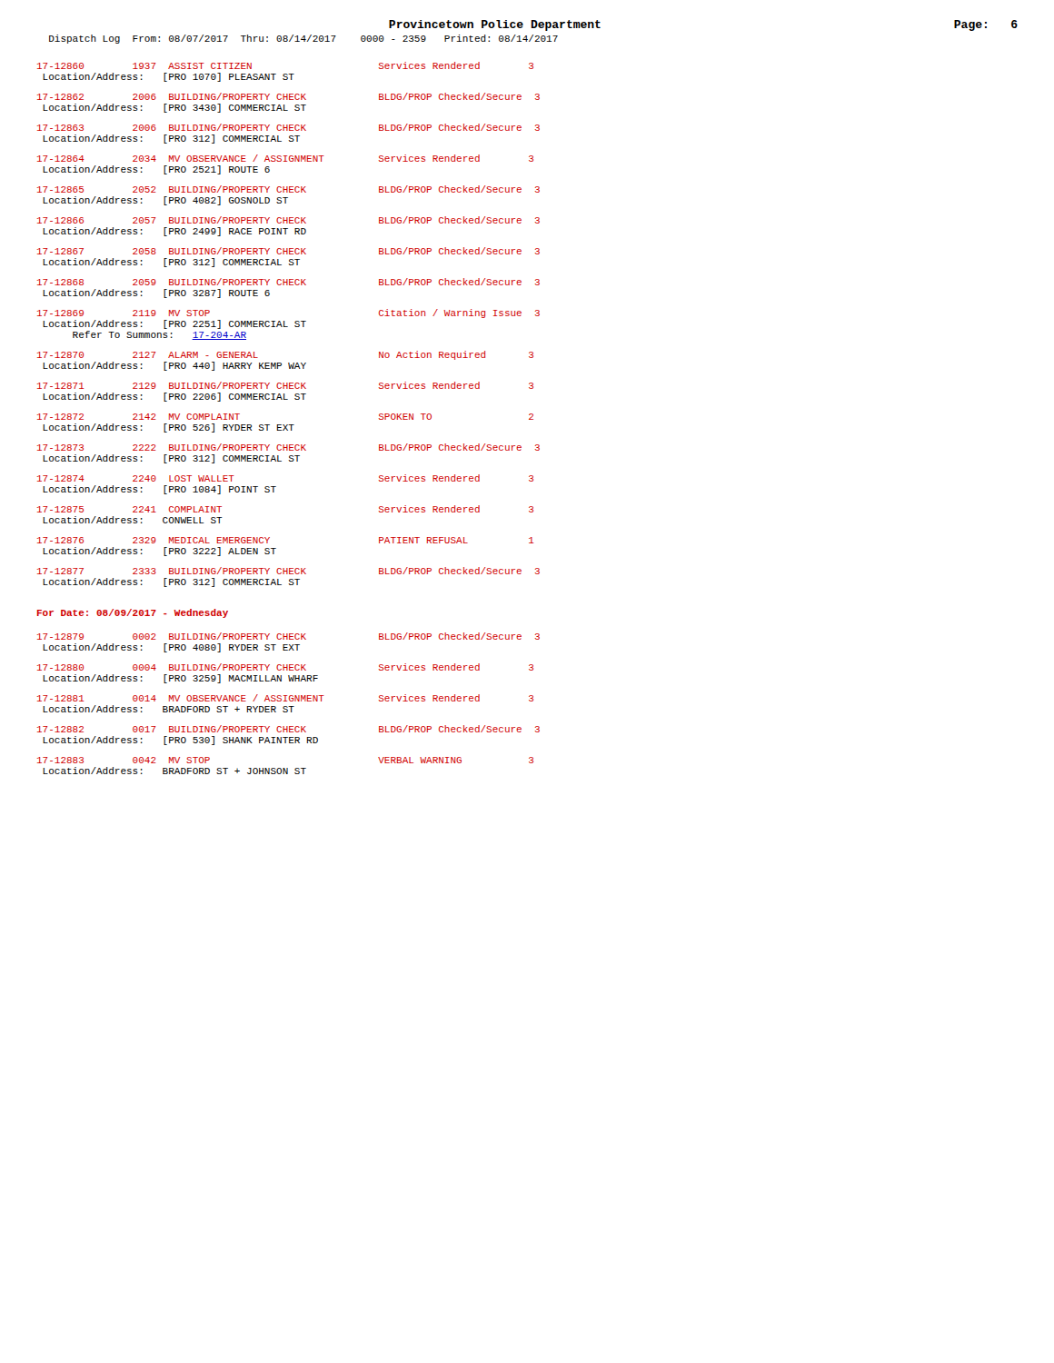Provincetown Police Department
Page: 6
Dispatch Log From: 08/07/2017 Thru: 08/14/2017 0000 - 2359 Printed: 08/14/2017
17-12860 1937 ASSIST CITIZEN Services Rendered 3
Location/Address: [PRO 1070] PLEASANT ST
17-12862 2006 BUILDING/PROPERTY CHECK BLDG/PROP Checked/Secure 3
Location/Address: [PRO 3430] COMMERCIAL ST
17-12863 2006 BUILDING/PROPERTY CHECK BLDG/PROP Checked/Secure 3
Location/Address: [PRO 312] COMMERCIAL ST
17-12864 2034 MV OBSERVANCE / ASSIGNMENT Services Rendered 3
Location/Address: [PRO 2521] ROUTE 6
17-12865 2052 BUILDING/PROPERTY CHECK BLDG/PROP Checked/Secure 3
Location/Address: [PRO 4082] GOSNOLD ST
17-12866 2057 BUILDING/PROPERTY CHECK BLDG/PROP Checked/Secure 3
Location/Address: [PRO 2499] RACE POINT RD
17-12867 2058 BUILDING/PROPERTY CHECK BLDG/PROP Checked/Secure 3
Location/Address: [PRO 312] COMMERCIAL ST
17-12868 2059 BUILDING/PROPERTY CHECK BLDG/PROP Checked/Secure 3
Location/Address: [PRO 3287] ROUTE 6
17-12869 2119 MV STOP Citation / Warning Issue 3
Location/Address: [PRO 2251] COMMERCIAL ST
Refer To Summons: 17-204-AR
17-12870 2127 ALARM - GENERAL No Action Required 3
Location/Address: [PRO 440] HARRY KEMP WAY
17-12871 2129 BUILDING/PROPERTY CHECK Services Rendered 3
Location/Address: [PRO 2206] COMMERCIAL ST
17-12872 2142 MV COMPLAINT SPOKEN TO 2
Location/Address: [PRO 526] RYDER ST EXT
17-12873 2222 BUILDING/PROPERTY CHECK BLDG/PROP Checked/Secure 3
Location/Address: [PRO 312] COMMERCIAL ST
17-12874 2240 LOST WALLET Services Rendered 3
Location/Address: [PRO 1084] POINT ST
17-12875 2241 COMPLAINT Services Rendered 3
Location/Address: CONWELL ST
17-12876 2329 MEDICAL EMERGENCY PATIENT REFUSAL 1
Location/Address: [PRO 3222] ALDEN ST
17-12877 2333 BUILDING/PROPERTY CHECK BLDG/PROP Checked/Secure 3
Location/Address: [PRO 312] COMMERCIAL ST
For Date: 08/09/2017 - Wednesday
17-12879 0002 BUILDING/PROPERTY CHECK BLDG/PROP Checked/Secure 3
Location/Address: [PRO 4080] RYDER ST EXT
17-12880 0004 BUILDING/PROPERTY CHECK Services Rendered 3
Location/Address: [PRO 3259] MACMILLAN WHARF
17-12881 0014 MV OBSERVANCE / ASSIGNMENT Services Rendered 3
Location/Address: BRADFORD ST + RYDER ST
17-12882 0017 BUILDING/PROPERTY CHECK BLDG/PROP Checked/Secure 3
Location/Address: [PRO 530] SHANK PAINTER RD
17-12883 0042 MV STOP VERBAL WARNING 3
Location/Address: BRADFORD ST + JOHNSON ST